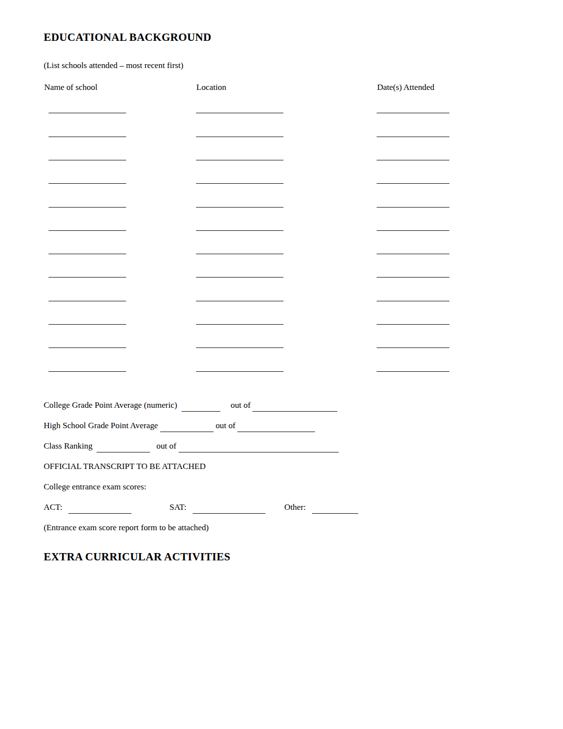EDUCATIONAL BACKGROUND
(List schools attended – most recent first)
| Name of school | Location | Date(s) Attended |
| --- | --- | --- |
College Grade Point Average (numeric) out of
High School Grade Point Average out of
Class Ranking out of
OFFICIAL TRANSCRIPT TO BE ATTACHED
College entrance exam scores:
ACT: SAT: Other:
(Entrance exam score report form to be attached)
EXTRA CURRICULAR ACTIVITIES